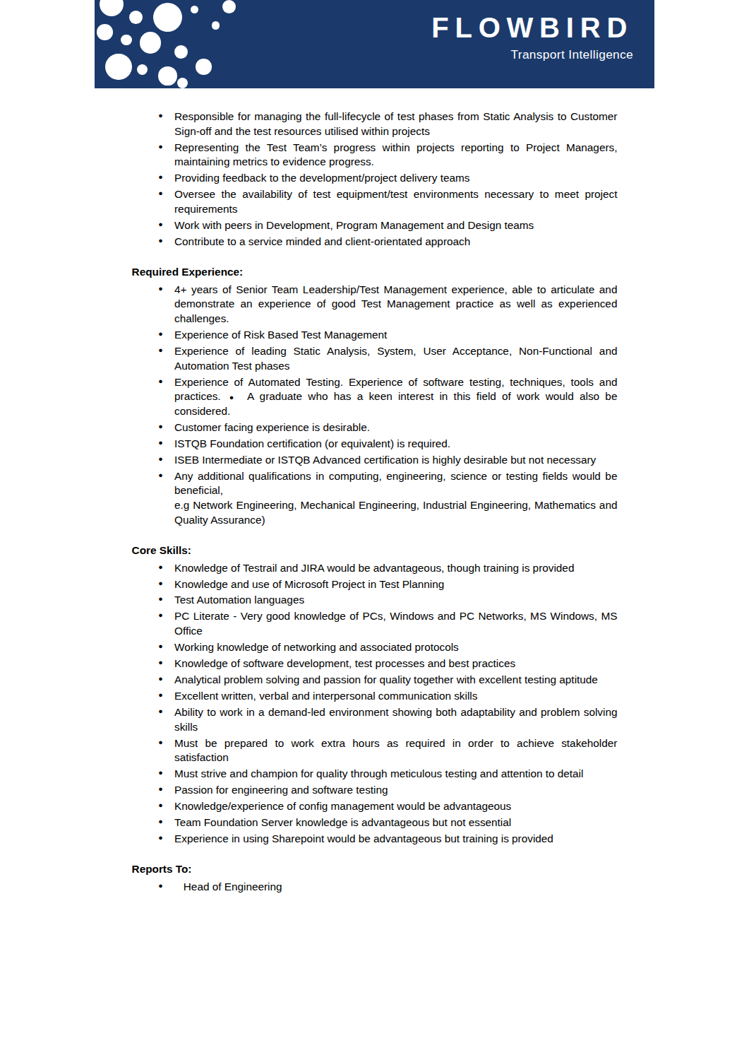FLOWBIRD
Transport Intelligence
Responsible for managing the full-lifecycle of test phases from Static Analysis to Customer Sign-off and the test resources utilised within projects
Representing the Test Team’s progress within projects reporting to Project Managers, maintaining metrics to evidence progress.
Providing feedback to the development/project delivery teams
Oversee the availability of test equipment/test environments necessary to meet project requirements
Work with peers in Development, Program Management and Design teams
Contribute to a service minded and client-orientated approach
Required Experience:
4+ years of Senior Team Leadership/Test Management experience, able to articulate and demonstrate an experience of good Test Management practice as well as experienced challenges.
Experience of Risk Based Test Management
Experience of leading Static Analysis, System, User Acceptance, Non-Functional and Automation Test phases
Experience of Automated Testing. Experience of software testing, techniques, tools and practices. A graduate who has a keen interest in this field of work would also be considered.
Customer facing experience is desirable.
ISTQB Foundation certification (or equivalent) is required.
ISEB Intermediate or ISTQB Advanced certification is highly desirable but not necessary
Any additional qualifications in computing, engineering, science or testing fields would be beneficial, e.g Network Engineering, Mechanical Engineering, Industrial Engineering, Mathematics and Quality Assurance)
Core Skills:
Knowledge of Testrail and JIRA would be advantageous, though training is provided
Knowledge and use of Microsoft Project in Test Planning
Test Automation languages
PC Literate - Very good knowledge of PCs, Windows and PC Networks, MS Windows, MS Office
Working knowledge of networking and associated protocols
Knowledge of software development, test processes and best practices
Analytical problem solving and passion for quality together with excellent testing aptitude
Excellent written, verbal and interpersonal communication skills
Ability to work in a demand-led environment showing both adaptability and problem solving skills
Must be prepared to work extra hours as required in order to achieve stakeholder satisfaction
Must strive and champion for quality through meticulous testing and attention to detail
Passion for engineering and software testing
Knowledge/experience of config management would be advantageous
Team Foundation Server knowledge is advantageous but not essential
Experience in using Sharepoint would be advantageous but training is provided
Reports To:
Head of Engineering